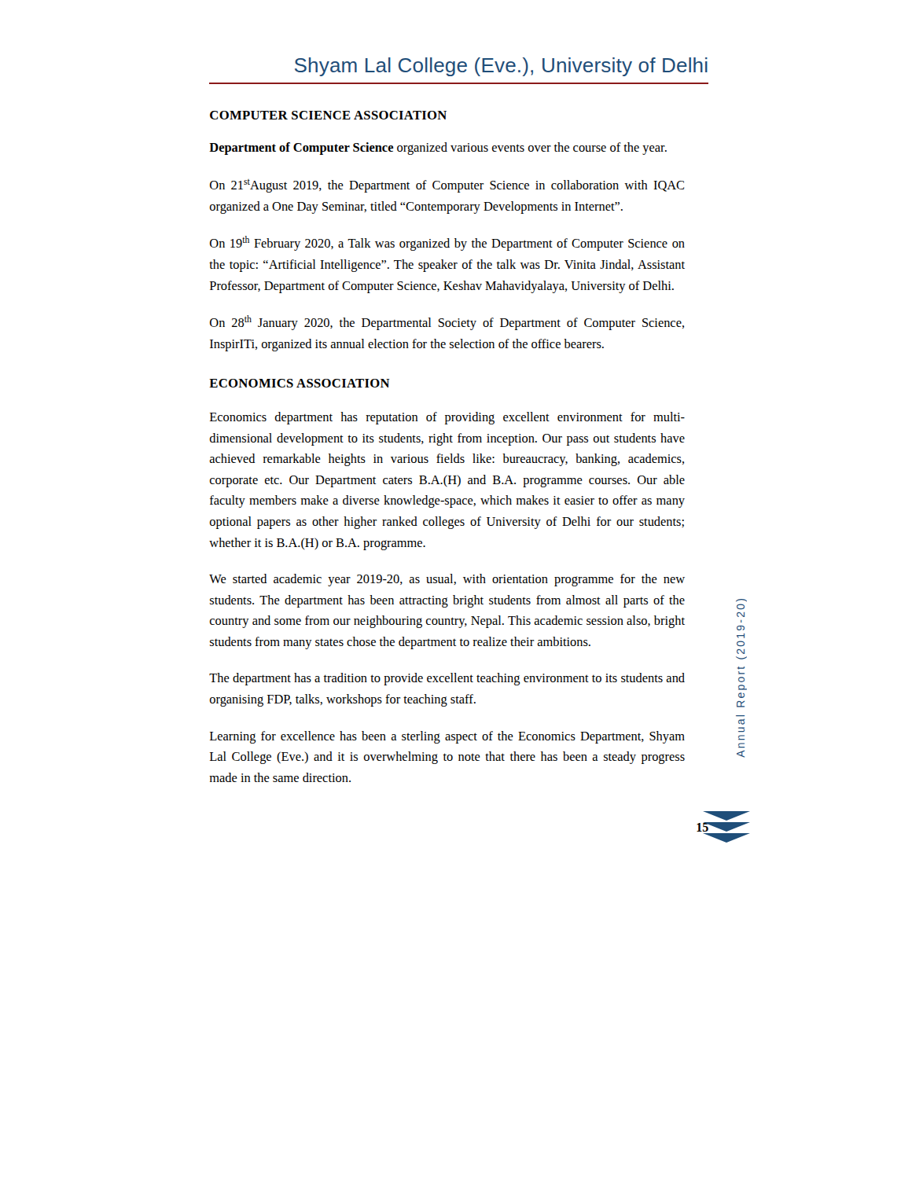Shyam Lal College (Eve.), University of Delhi
COMPUTER SCIENCE ASSOCIATION
Department of Computer Science organized various events over the course of the year.
On 21st August 2019, the Department of Computer Science in collaboration with IQAC organized a One Day Seminar, titled “Contemporary Developments in Internet”.
On 19th February 2020, a Talk was organized by the Department of Computer Science on the topic: “Artificial Intelligence”. The speaker of the talk was Dr. Vinita Jindal, Assistant Professor, Department of Computer Science, Keshav Mahavidyalaya, University of Delhi.
On 28th January 2020, the Departmental Society of Department of Computer Science, InspirITi, organized its annual election for the selection of the office bearers.
ECONOMICS ASSOCIATION
Economics department has reputation of providing excellent environment for multi-dimensional development to its students, right from inception. Our pass out students have achieved remarkable heights in various fields like: bureaucracy, banking, academics, corporate etc. Our Department caters B.A.(H) and B.A. programme courses. Our able faculty members make a diverse knowledge-space, which makes it easier to offer as many optional papers as other higher ranked colleges of University of Delhi for our students; whether it is B.A.(H) or B.A. programme.
We started academic year 2019-20, as usual, with orientation programme for the new students. The department has been attracting bright students from almost all parts of the country and some from our neighbouring country, Nepal. This academic session also, bright students from many states chose the department to realize their ambitions.
The department has a tradition to provide excellent teaching environment to its students and organising FDP, talks, workshops for teaching staff.
Learning for excellence has been a sterling aspect of the Economics Department, Shyam Lal College (Eve.) and it is overwhelming to note that there has been a steady progress made in the same direction.
Annual Report (2019-20)
15